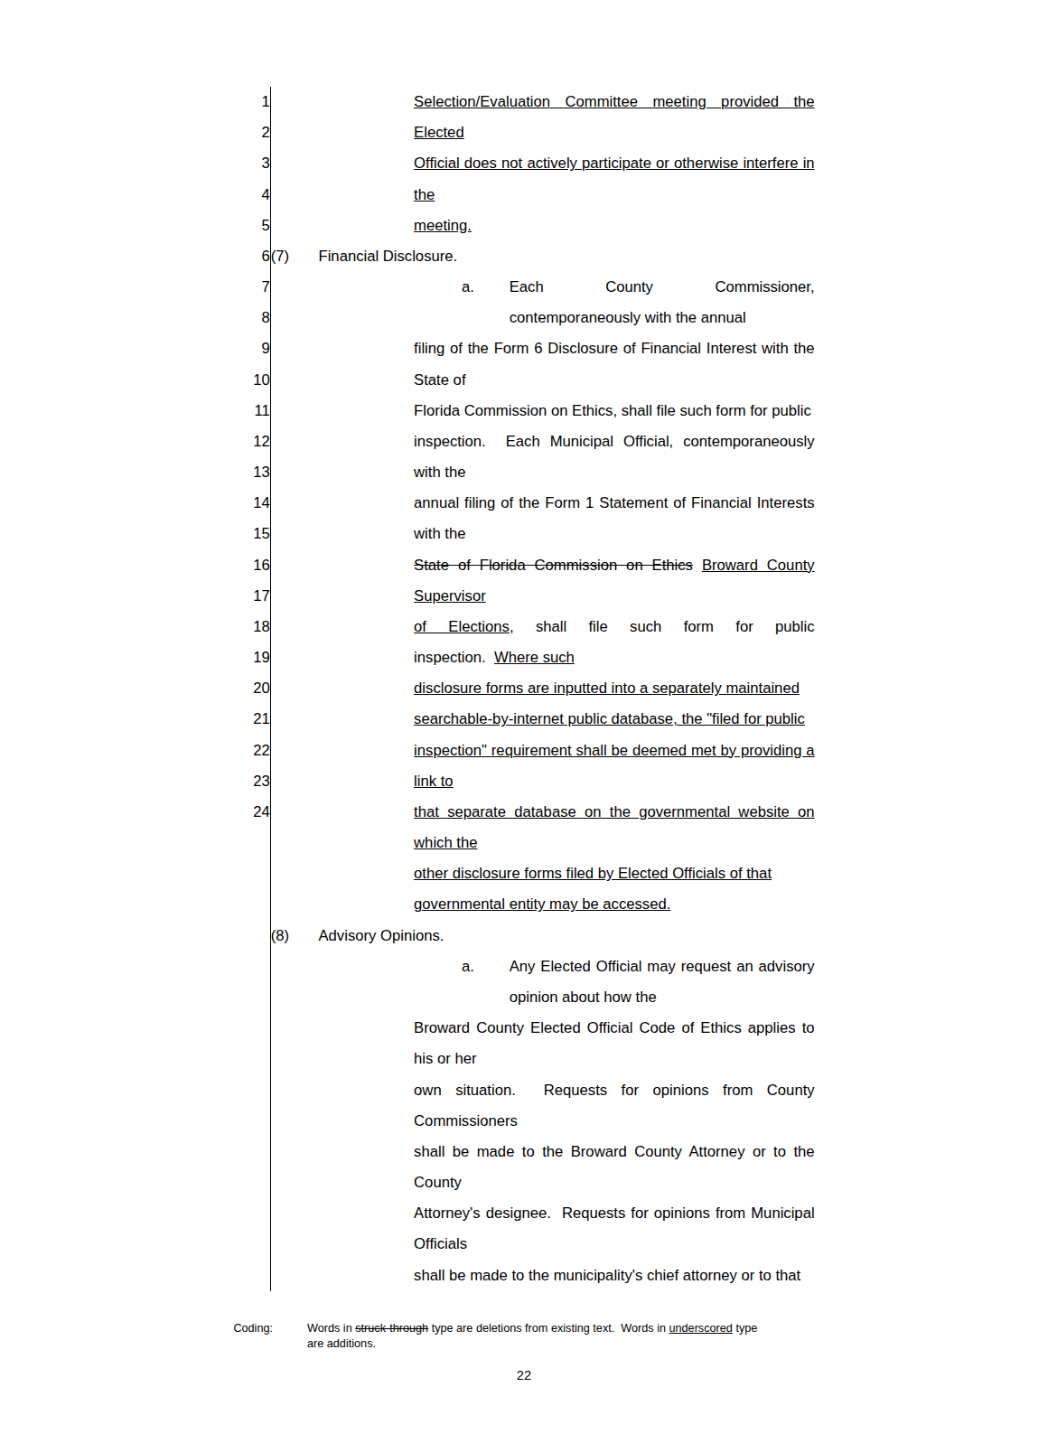| 1 2 3 4 5 6 7 8 9 10 11 12 13 14 15 16 17 18 19 20 21 22 23 24 | Selection/Evaluation Committee meeting provided the Elected Official does not actively participate or otherwise interfere in the meeting. (7) Financial Disclosure. a. Each County Commissioner, contemporaneously with the annual filing of the Form 6 Disclosure of Financial Interest with the State of Florida Commission on Ethics, shall file such form for public inspection. Each Municipal Official, contemporaneously with the annual filing of the Form 1 Statement of Financial Interests with the State of Florida Commission on Ethics Broward County Supervisor of Elections , shall file such form for public inspection. Where such disclosure forms are inputted into a separately maintained searchable-by-internet public database, the "filed for public inspection" requirement shall be deemed met by providing a link to that separate database on the governmental website on which the other disclosure forms filed by Elected Officials of that governmental entity may be accessed. (8) Advisory Opinions. a. Any Elected Official may request an advisory opinion about how the Broward County Elected Official Code of Ethics applies to his or her own situation. Requests for opinions from County Commissioners shall be made to the Broward County Attorney or to the County Attorney's designee. Requests for opinions from Municipal Officials shall be made to the municipality's chief attorney or to that |
Coding: Words in struck-through type are deletions from existing text. Words in underscored type are additions.
22